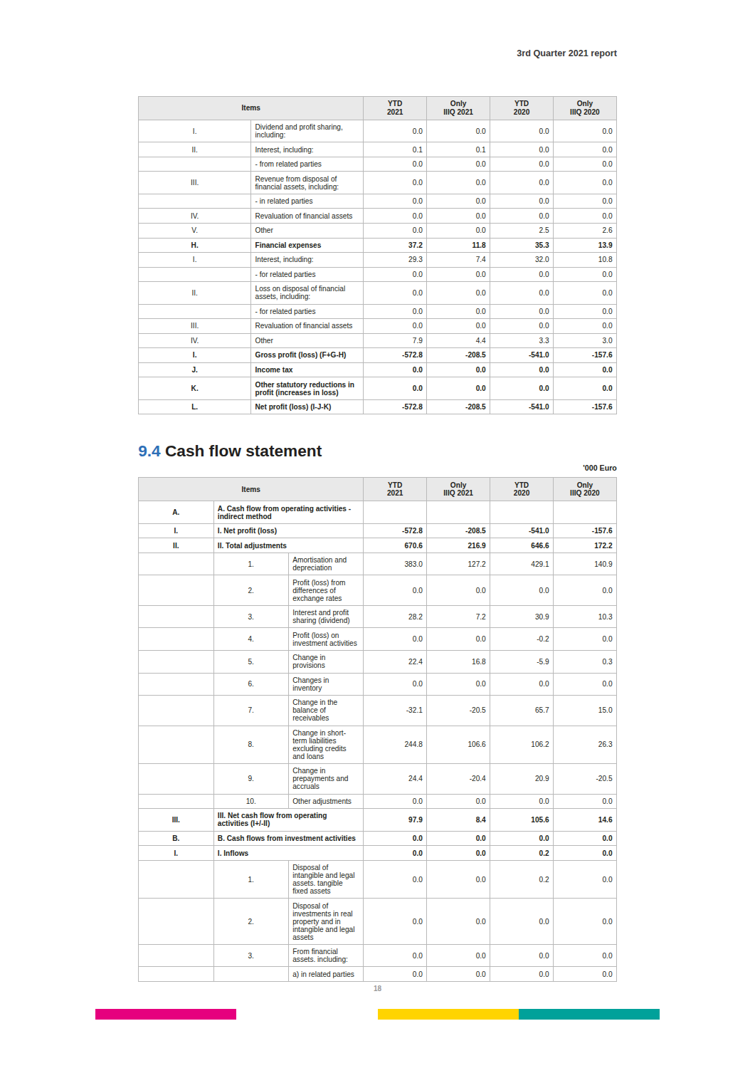3rd Quarter 2021 report
| Items | YTD 2021 | Only IIIQ 2021 | YTD 2020 | Only IIIQ 2020 |
| --- | --- | --- | --- | --- |
| I. | Dividend and profit sharing, including: | 0.0 | 0.0 | 0.0 | 0.0 |
| II. | Interest, including: | 0.1 | 0.1 | 0.0 | 0.0 |
| | - from related parties | 0.0 | 0.0 | 0.0 | 0.0 |
| III. | Revenue from disposal of financial assets, including: | 0.0 | 0.0 | 0.0 | 0.0 |
| | - in related parties | 0.0 | 0.0 | 0.0 | 0.0 |
| IV. | Revaluation of financial assets | 0.0 | 0.0 | 0.0 | 0.0 |
| V. | Other | 0.0 | 0.0 | 2.5 | 2.6 |
| H. | Financial expenses | 37.2 | 11.8 | 35.3 | 13.9 |
| I. | Interest, including: | 29.3 | 7.4 | 32.0 | 10.8 |
| | - for related parties | 0.0 | 0.0 | 0.0 | 0.0 |
| II. | Loss on disposal of financial assets, including: | 0.0 | 0.0 | 0.0 | 0.0 |
| | - for related parties | 0.0 | 0.0 | 0.0 | 0.0 |
| III. | Revaluation of financial assets | 0.0 | 0.0 | 0.0 | 0.0 |
| IV. | Other | 7.9 | 4.4 | 3.3 | 3.0 |
| I. | Gross profit (loss) (F+G-H) | -572.8 | -208.5 | -541.0 | -157.6 |
| J. | Income tax | 0.0 | 0.0 | 0.0 | 0.0 |
| K. | Other statutory reductions in profit (increases in loss) | 0.0 | 0.0 | 0.0 | 0.0 |
| L. | Net profit (loss) (I-J-K) | -572.8 | -208.5 | -541.0 | -157.6 |
9.4 Cash flow statement
'000 Euro
| Items | YTD 2021 | Only IIIQ 2021 | YTD 2020 | Only IIIQ 2020 |
| --- | --- | --- | --- | --- |
| A. | A. Cash flow from operating activities - indirect method | | | | |
| I. | I. Net profit (loss) | -572.8 | -208.5 | -541.0 | -157.6 |
| II. | II. Total adjustments | 670.6 | 216.9 | 646.6 | 172.2 |
| | 1. | Amortisation and depreciation | 383.0 | 127.2 | 429.1 | 140.9 |
| | 2. | Profit (loss) from differences of exchange rates | 0.0 | 0.0 | 0.0 | 0.0 |
| | 3. | Interest and profit sharing (dividend) | 28.2 | 7.2 | 30.9 | 10.3 |
| | 4. | Profit (loss) on investment activities | 0.0 | 0.0 | -0.2 | 0.0 |
| | 5. | Change in provisions | 22.4 | 16.8 | -5.9 | 0.3 |
| | 6. | Changes in inventory | 0.0 | 0.0 | 0.0 | 0.0 |
| | 7. | Change in the balance of receivables | -32.1 | -20.5 | 65.7 | 15.0 |
| | 8. | Change in short-term liabilities excluding credits and loans | 244.8 | 106.6 | 106.2 | 26.3 |
| | 9. | Change in prepayments and accruals | 24.4 | -20.4 | 20.9 | -20.5 |
| | 10. | Other adjustments | 0.0 | 0.0 | 0.0 | 0.0 |
| III. | III. Net cash flow from operating activities (I+/-II) | 97.9 | 8.4 | 105.6 | 14.6 |
| B. | B. Cash flows from investment activities | 0.0 | 0.0 | 0.0 | 0.0 |
| I. | I. Inflows | 0.0 | 0.0 | 0.2 | 0.0 |
| | 1. | Disposal of intangible and legal assets. tangible fixed assets | 0.0 | 0.0 | 0.2 | 0.0 |
| | 2. | Disposal of investments in real property and in intangible and legal assets | 0.0 | 0.0 | 0.0 | 0.0 |
| | 3. | From financial assets. including: | 0.0 | 0.0 | 0.0 | 0.0 |
| | | a) in related parties | 0.0 | 0.0 | 0.0 | 0.0 |
18